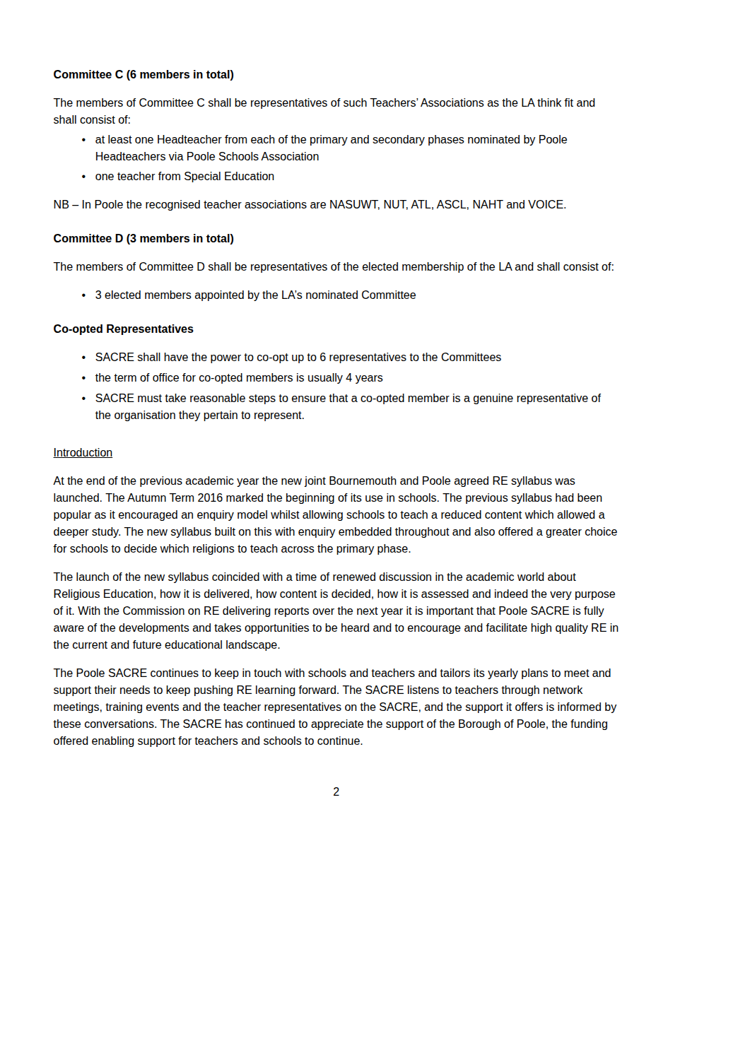Committee C (6 members in total)
The members of Committee C shall be representatives of such Teachers’ Associations as the LA think fit and shall consist of:
at least one Headteacher from each of the primary and secondary phases nominated by Poole Headteachers via Poole Schools Association
one teacher from Special Education
NB – In Poole the recognised teacher associations are NASUWT, NUT, ATL, ASCL, NAHT and VOICE.
Committee D (3 members in total)
The members of Committee D shall be representatives of the elected membership of the LA and shall consist of:
3 elected members appointed by the LA’s nominated Committee
Co-opted Representatives
SACRE shall have the power to co-opt up to 6 representatives to the Committees
the term of office for co-opted members is usually 4 years
SACRE must take reasonable steps to ensure that a co-opted member is a genuine representative of the organisation they pertain to represent.
Introduction
At the end of the previous academic year the new joint Bournemouth and Poole agreed RE syllabus was launched. The Autumn Term 2016 marked the beginning of its use in schools. The previous syllabus had been popular as it encouraged an enquiry model whilst allowing schools to teach a reduced content which allowed a deeper study. The new syllabus built on this with enquiry embedded throughout and also offered a greater choice for schools to decide which religions to teach across the primary phase.
The launch of the new syllabus coincided with a time of renewed discussion in the academic world about Religious Education, how it is delivered, how content is decided, how it is assessed and indeed the very purpose of it. With the Commission on RE delivering reports over the next year it is important that Poole SACRE is fully aware of the developments and takes opportunities to be heard and to encourage and facilitate high quality RE in the current and future educational landscape.
The Poole SACRE continues to keep in touch with schools and teachers and tailors its yearly plans to meet and support their needs to keep pushing RE learning forward. The SACRE listens to teachers through network meetings, training events and the teacher representatives on the SACRE, and the support it offers is informed by these conversations. The SACRE has continued to appreciate the support of the Borough of Poole, the funding offered enabling support for teachers and schools to continue.
2